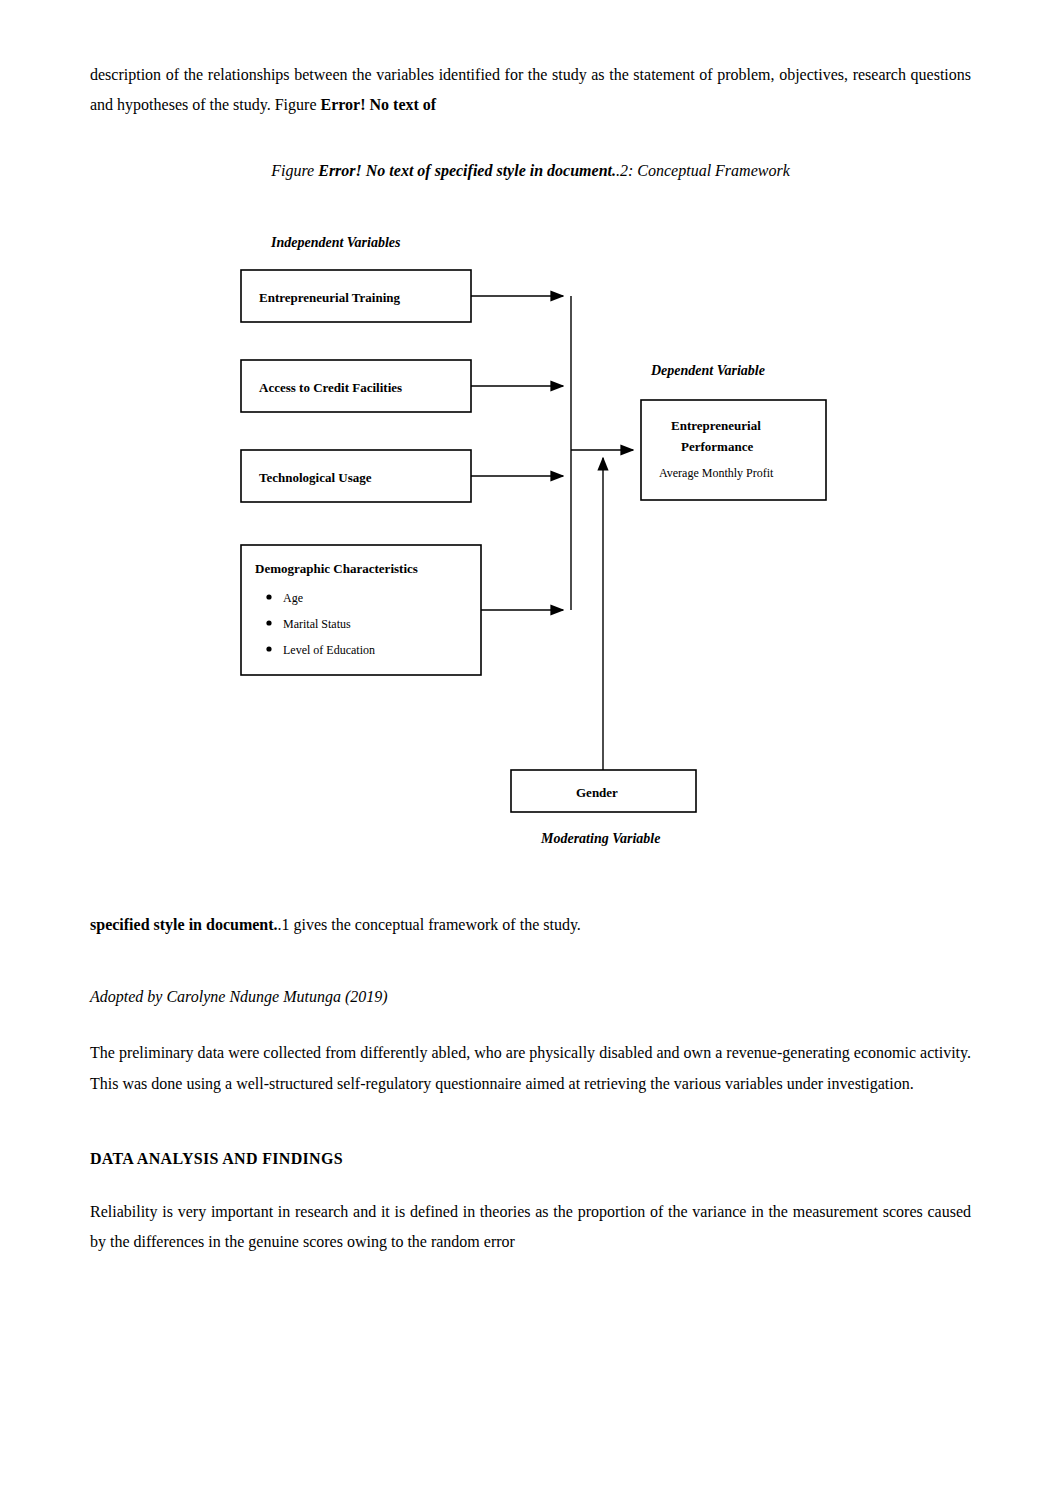description of the relationships between the variables identified for the study as the statement of problem, objectives, research questions and hypotheses of the study. Figure Error! No text of
Figure Error! No text of specified style in document..2: Conceptual Framework
Independent Variables Entrepreneurial Training Access to Credit Facilities Technological Usage Demographic Characteristics Age Marital Status Level of Education Dependent Variable Entrepreneurial Performance Average Monthly Profit Gender Moderating Variable
specified style in document..1 gives the conceptual framework of the study.
Adopted by Carolyne Ndunge Mutunga (2019)
The preliminary data were collected from differently abled, who are physically disabled and own a revenue-generating economic activity. This was done using a well-structured self-regulatory questionnaire aimed at retrieving the various variables under investigation.
DATA ANALYSIS AND FINDINGS
Reliability is very important in research and it is defined in theories as the proportion of the variance in the measurement scores caused by the differences in the genuine scores owing to the random error